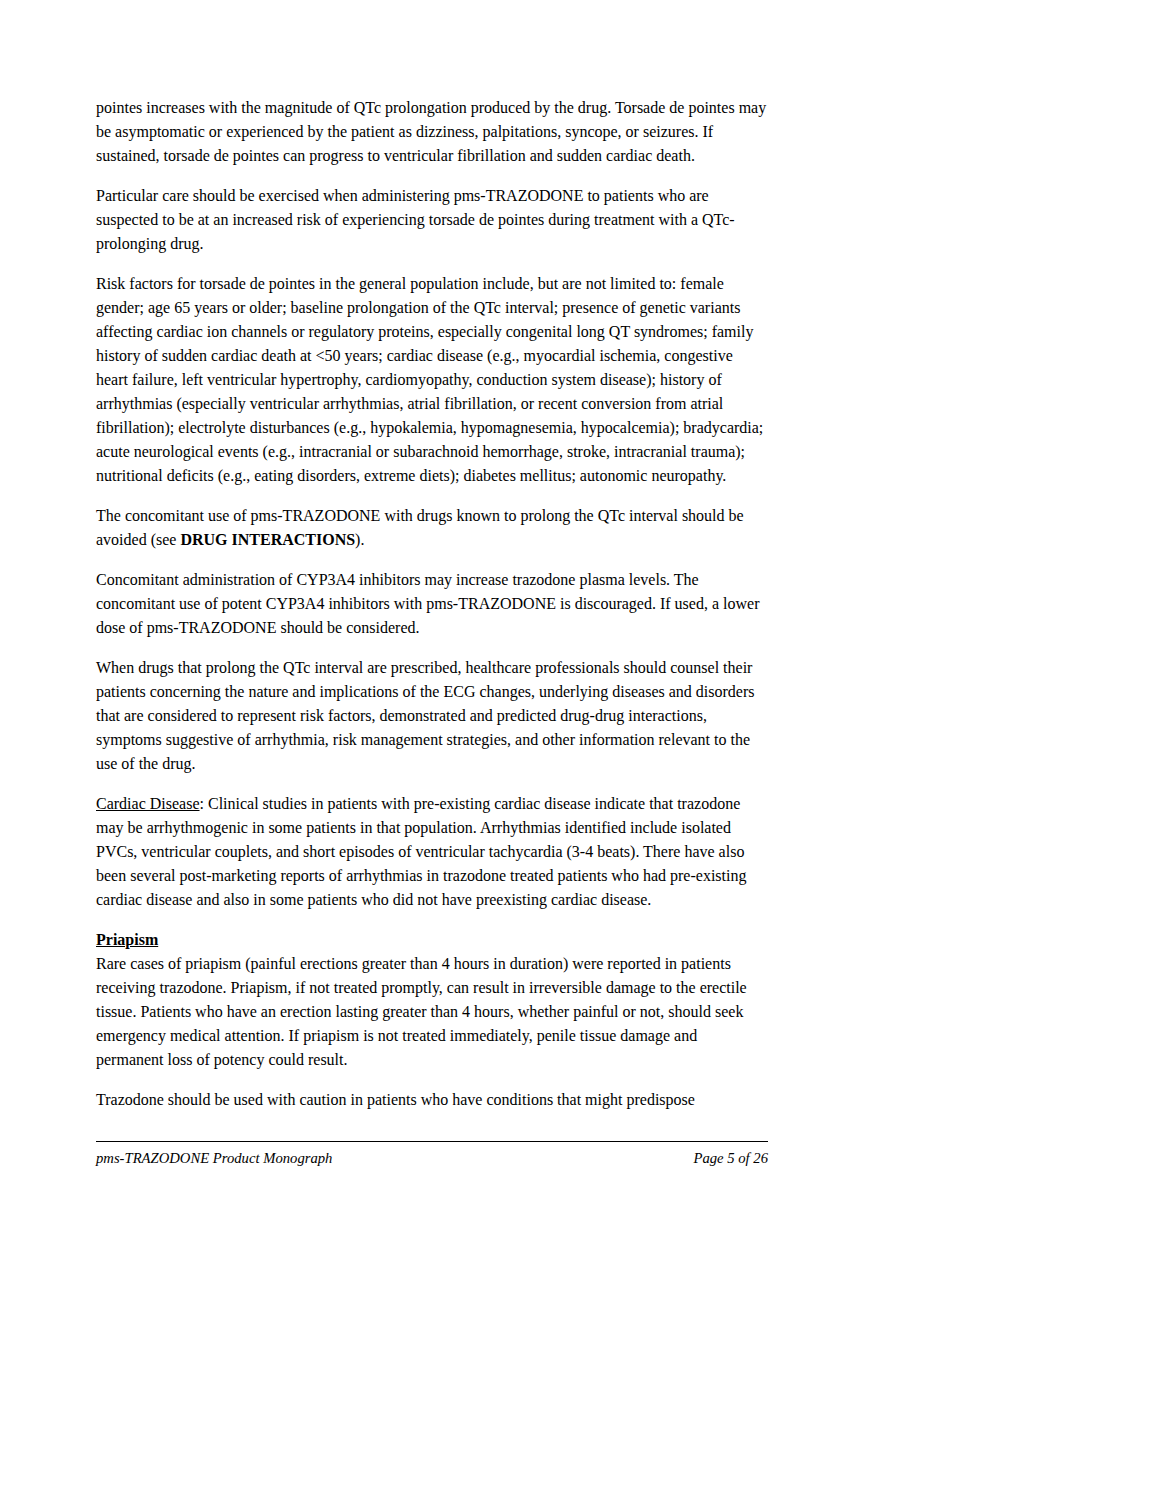pointes increases with the magnitude of QTc prolongation produced by the drug. Torsade de pointes may be asymptomatic or experienced by the patient as dizziness, palpitations, syncope, or seizures. If sustained, torsade de pointes can progress to ventricular fibrillation and sudden cardiac death.
Particular care should be exercised when administering pms-TRAZODONE to patients who are suspected to be at an increased risk of experiencing torsade de pointes during treatment with a QTc-prolonging drug.
Risk factors for torsade de pointes in the general population include, but are not limited to: female gender; age 65 years or older; baseline prolongation of the QTc interval; presence of genetic variants affecting cardiac ion channels or regulatory proteins, especially congenital long QT syndromes; family history of sudden cardiac death at <50 years; cardiac disease (e.g., myocardial ischemia, congestive heart failure, left ventricular hypertrophy, cardiomyopathy, conduction system disease); history of arrhythmias (especially ventricular arrhythmias, atrial fibrillation, or recent conversion from atrial fibrillation); electrolyte disturbances (e.g., hypokalemia, hypomagnesemia, hypocalcemia); bradycardia; acute neurological events (e.g., intracranial or subarachnoid hemorrhage, stroke, intracranial trauma); nutritional deficits (e.g., eating disorders, extreme diets); diabetes mellitus; autonomic neuropathy.
The concomitant use of pms-TRAZODONE with drugs known to prolong the QTc interval should be avoided (see DRUG INTERACTIONS).
Concomitant administration of CYP3A4 inhibitors may increase trazodone plasma levels. The concomitant use of potent CYP3A4 inhibitors with pms-TRAZODONE is discouraged. If used, a lower dose of pms-TRAZODONE should be considered.
When drugs that prolong the QTc interval are prescribed, healthcare professionals should counsel their patients concerning the nature and implications of the ECG changes, underlying diseases and disorders that are considered to represent risk factors, demonstrated and predicted drug-drug interactions, symptoms suggestive of arrhythmia, risk management strategies, and other information relevant to the use of the drug.
Cardiac Disease: Clinical studies in patients with pre-existing cardiac disease indicate that trazodone may be arrhythmogenic in some patients in that population. Arrhythmias identified include isolated PVCs, ventricular couplets, and short episodes of ventricular tachycardia (3-4 beats). There have also been several post-marketing reports of arrhythmias in trazodone treated patients who had pre-existing cardiac disease and also in some patients who did not have preexisting cardiac disease.
Priapism
Rare cases of priapism (painful erections greater than 4 hours in duration) were reported in patients receiving trazodone. Priapism, if not treated promptly, can result in irreversible damage to the erectile tissue. Patients who have an erection lasting greater than 4 hours, whether painful or not, should seek emergency medical attention. If priapism is not treated immediately, penile tissue damage and permanent loss of potency could result.
Trazodone should be used with caution in patients who have conditions that might predispose
pms-TRAZODONE Product Monograph Page 5 of 26